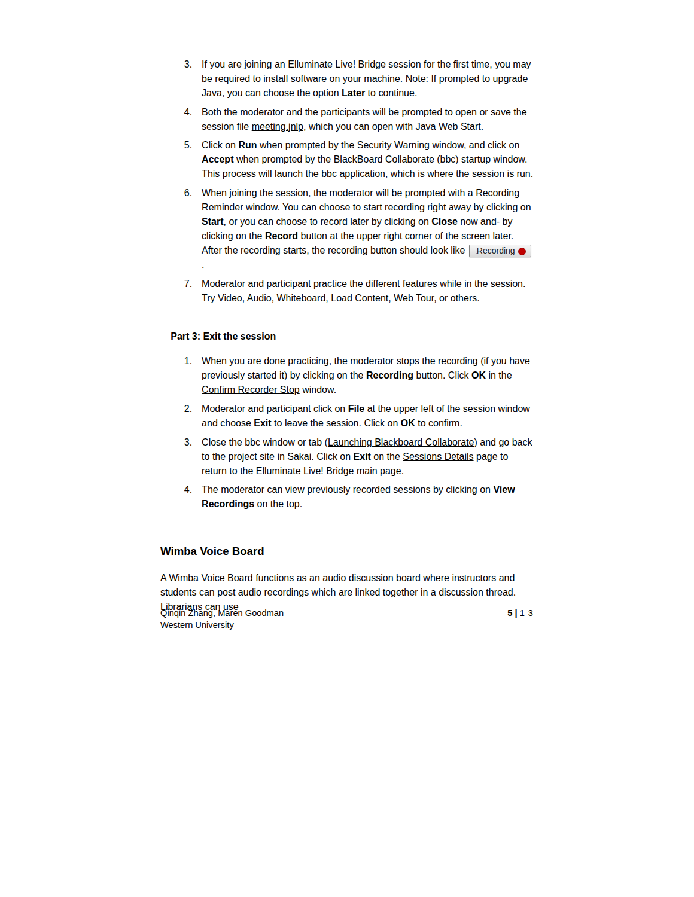If you are joining an Elluminate Live! Bridge session for the first time, you may be required to install software on your machine. Note: If prompted to upgrade Java, you can choose the option Later to continue.
Both the moderator and the participants will be prompted to open or save the session file meeting.jnlp, which you can open with Java Web Start.
Click on Run when prompted by the Security Warning window, and click on Accept when prompted by the BlackBoard Collaborate (bbc) startup window. This process will launch the bbc application, which is where the session is run.
When joining the session, the moderator will be prompted with a Recording Reminder window. You can choose to start recording right away by clicking on Start, or you can choose to record later by clicking on Close now and- by clicking on the Record button at the upper right corner of the screen later. After the recording starts, the recording button should look like ⋮Recording.
Moderator and participant practice the different features while in the session. Try Video, Audio, Whiteboard, Load Content, Web Tour, or others.
Part 3: Exit the session
When you are done practicing, the moderator stops the recording (if you have previously started it) by clicking on the Recording button. Click OK in the Confirm Recorder Stop window.
Moderator and participant click on File at the upper left of the session window and choose Exit to leave the session. Click on OK to confirm.
Close the bbc window or tab (Launching Blackboard Collaborate) and go back to the project site in Sakai. Click on Exit on the Sessions Details page to return to the Elluminate Live! Bridge main page.
The moderator can view previously recorded sessions by clicking on View Recordings on the top.
Wimba Voice Board
A Wimba Voice Board functions as an audio discussion board where instructors and students can post audio recordings which are linked together in a discussion thread. Librarians can use
Qinqin Zhang, Maren Goodman
Western University
5 | 1 3